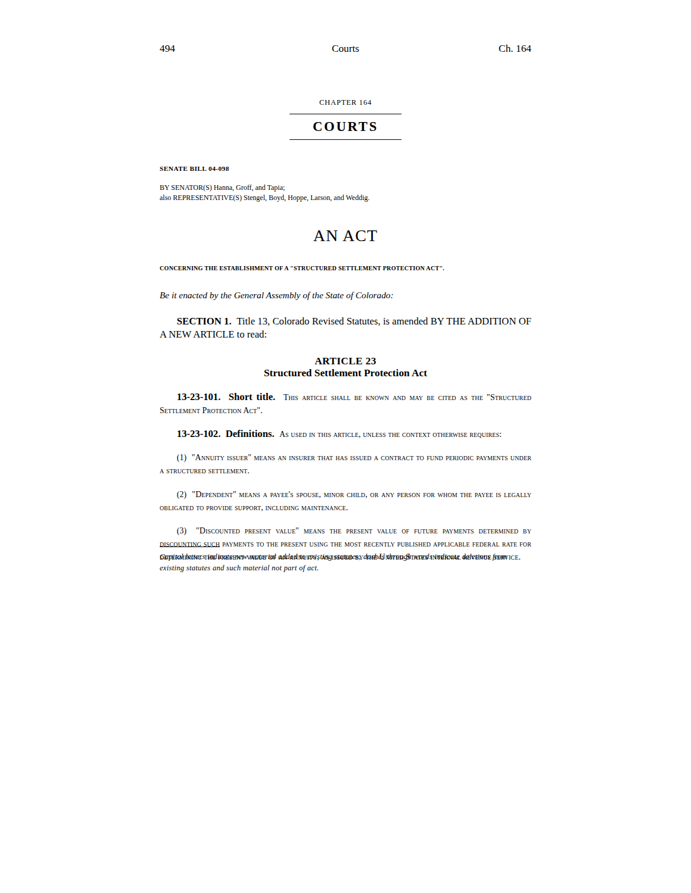494
Courts
Ch. 164
CHAPTER 164
COURTS
SENATE BILL 04-098
BY SENATOR(S) Hanna, Groff, and Tapia;
also REPRESENTATIVE(S) Stengel, Boyd, Hoppe, Larson, and Weddig.
AN ACT
CONCERNING THE ESTABLISHMENT OF A "STRUCTURED SETTLEMENT PROTECTION ACT".
Be it enacted by the General Assembly of the State of Colorado:
SECTION 1. Title 13, Colorado Revised Statutes, is amended BY THE ADDITION OF A NEW ARTICLE to read:
ARTICLE 23
Structured Settlement Protection Act
13-23-101. Short title. This article shall be known and may be cited as the "Structured Settlement Protection Act".
13-23-102. Definitions. As used in this article, unless the context otherwise requires:
(1) "Annuity issuer" means an insurer that has issued a contract to fund periodic payments under a structured settlement.
(2) "Dependent" means a payee's spouse, minor child, or any person for whom the payee is legally obligated to provide support, including maintenance.
(3) "Discounted present value" means the present value of future payments determined by discounting such payments to the present using the most recently published applicable federal rate for determining the present value of an annuity, as issued by the United States internal revenue service.
Capital letters indicate new material added to existing statutes; dashes through words indicate deletions from existing statutes and such material not part of act.